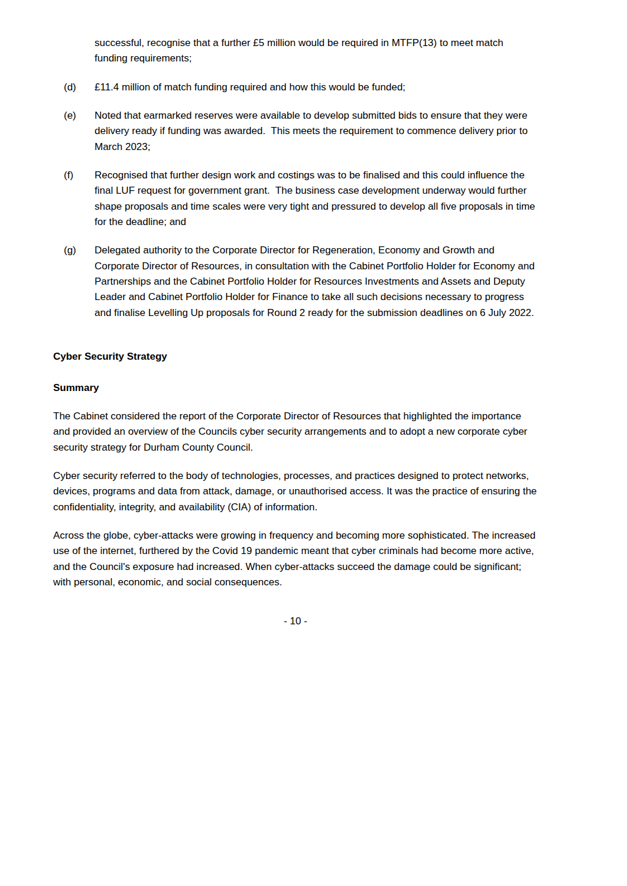successful, recognise that a further £5 million would be required in MTFP(13) to meet match funding requirements;
(d)£11.4 million of match funding required and how this would be funded;
(e) Noted that earmarked reserves were available to develop submitted bids to ensure that they were delivery ready if funding was awarded. This meets the requirement to commence delivery prior to March 2023;
(f) Recognised that further design work and costings was to be finalised and this could influence the final LUF request for government grant. The business case development underway would further shape proposals and time scales were very tight and pressured to develop all five proposals in time for the deadline; and
(g) Delegated authority to the Corporate Director for Regeneration, Economy and Growth and Corporate Director of Resources, in consultation with the Cabinet Portfolio Holder for Economy and Partnerships and the Cabinet Portfolio Holder for Resources Investments and Assets and Deputy Leader and Cabinet Portfolio Holder for Finance to take all such decisions necessary to progress and finalise Levelling Up proposals for Round 2 ready for the submission deadlines on 6 July 2022.
Cyber Security Strategy
Summary
The Cabinet considered the report of the Corporate Director of Resources that highlighted the importance and provided an overview of the Councils cyber security arrangements and to adopt a new corporate cyber security strategy for Durham County Council.
Cyber security referred to the body of technologies, processes, and practices designed to protect networks, devices, programs and data from attack, damage, or unauthorised access. It was the practice of ensuring the confidentiality, integrity, and availability (CIA) of information.
Across the globe, cyber-attacks were growing in frequency and becoming more sophisticated. The increased use of the internet, furthered by the Covid 19 pandemic meant that cyber criminals had become more active, and the Council's exposure had increased. When cyber-attacks succeed the damage could be significant; with personal, economic, and social consequences.
- 10 -